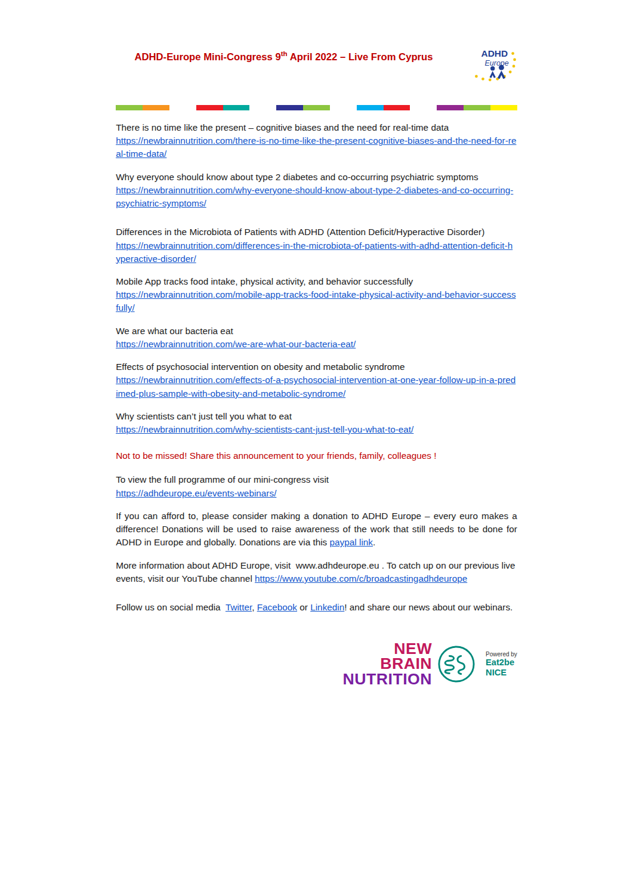ADHD Europe
ADHD-Europe Mini-Congress 9th April 2022 – Live From Cyprus
There is no time like the present – cognitive biases and the need for real-time data
https://newbrainnutrition.com/there-is-no-time-like-the-present-cognitive-biases-and-the-need-for-real-time-data/
Why everyone should know about type 2 diabetes and co-occurring psychiatric symptoms
https://newbrainnutrition.com/why-everyone-should-know-about-type-2-diabetes-and-co-occurring-psychiatric-symptoms/
Differences in the Microbiota of Patients with ADHD (Attention Deficit/Hyperactive Disorder)
https://newbrainnutrition.com/differences-in-the-microbiota-of-patients-with-adhd-attention-deficit-hyperactive-disorder/
Mobile App tracks food intake, physical activity, and behavior successfully
https://newbrainnutrition.com/mobile-app-tracks-food-intake-physical-activity-and-behavior-successfully/
We are what our bacteria eat
https://newbrainnutrition.com/we-are-what-our-bacteria-eat/
Effects of psychosocial intervention on obesity and metabolic syndrome
https://newbrainnutrition.com/effects-of-a-psychosocial-intervention-at-one-year-follow-up-in-a-predimed-plus-sample-with-obesity-and-metabolic-syndrome/
Why scientists can’t just tell you what to eat
https://newbrainnutrition.com/why-scientists-cant-just-tell-you-what-to-eat/
Not to be missed! Share this announcement to your friends, family, colleagues !
To view the full programme of our mini-congress visit
https://adhdeurope.eu/events-webinars/
If you can afford to, please consider making a donation to ADHD Europe – every euro makes a difference! Donations will be used to raise awareness of the work that still needs to be done for ADHD in Europe and globally. Donations are via this paypal link.
More information about ADHD Europe, visit www.adhdeurope.eu . To catch up on our previous live events, visit our YouTube channel https://www.youtube.com/c/broadcastingadhdeurope
Follow us on social media Twitter, Facebook or Linkedin! and share our news about our webinars.
NEW
BRAIN
NUTRITION
Powered by Eat2be NICE